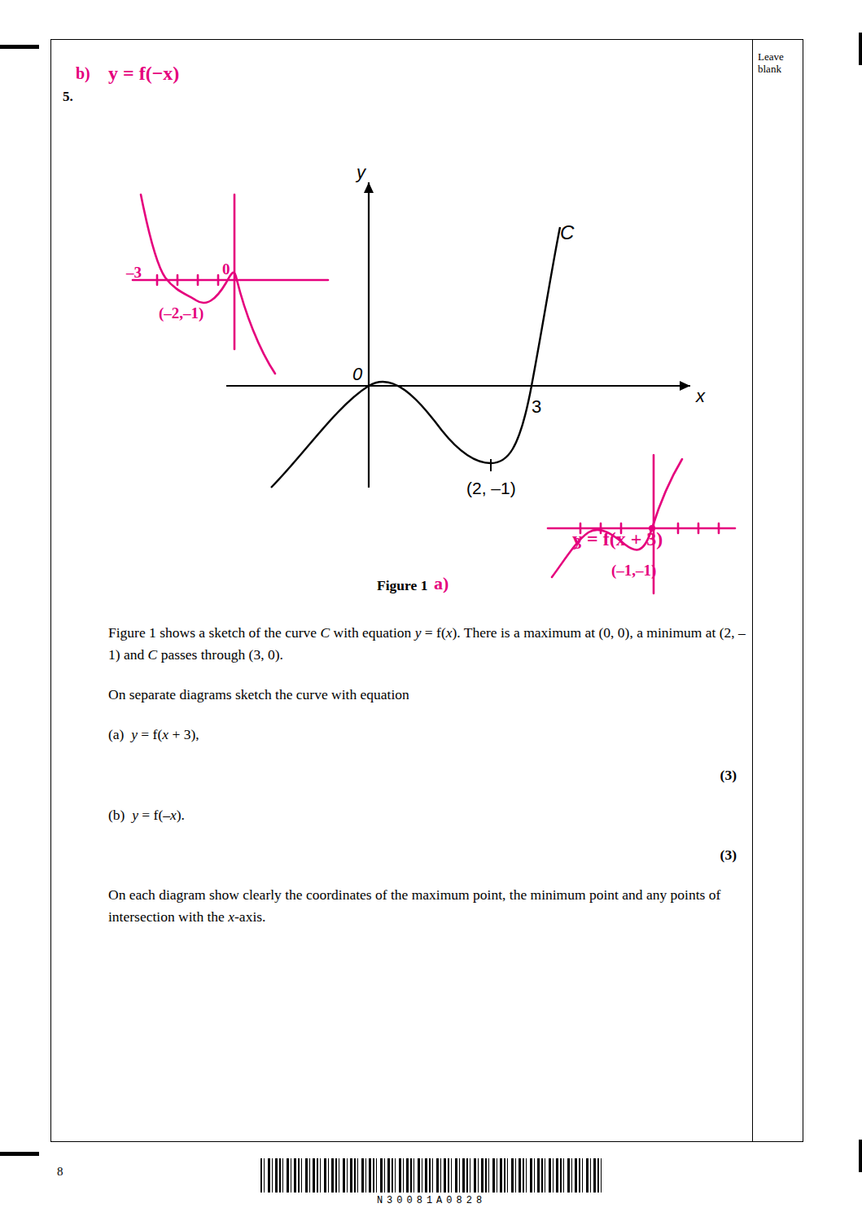Leave
blank
5.
b)
y = f(−x)
a)
y = f(x + 3)
y x 0 3 C (2, –1) –3 0 (–2,–1) 3 (–1,–1)
Figure 1
Figure 1 shows a sketch of the curve C with equation y = f(x). There is a maximum at (0, 0), a minimum at (2, –1) and C passes through (3, 0).
On separate diagrams sketch the curve with equation
(a) y = f(x + 3),
(3)
(b) y = f(–x).
(3)
On each diagram show clearly the coordinates of the maximum point, the minimum point and any points of intersection with the x-axis.
8
N30081A0828